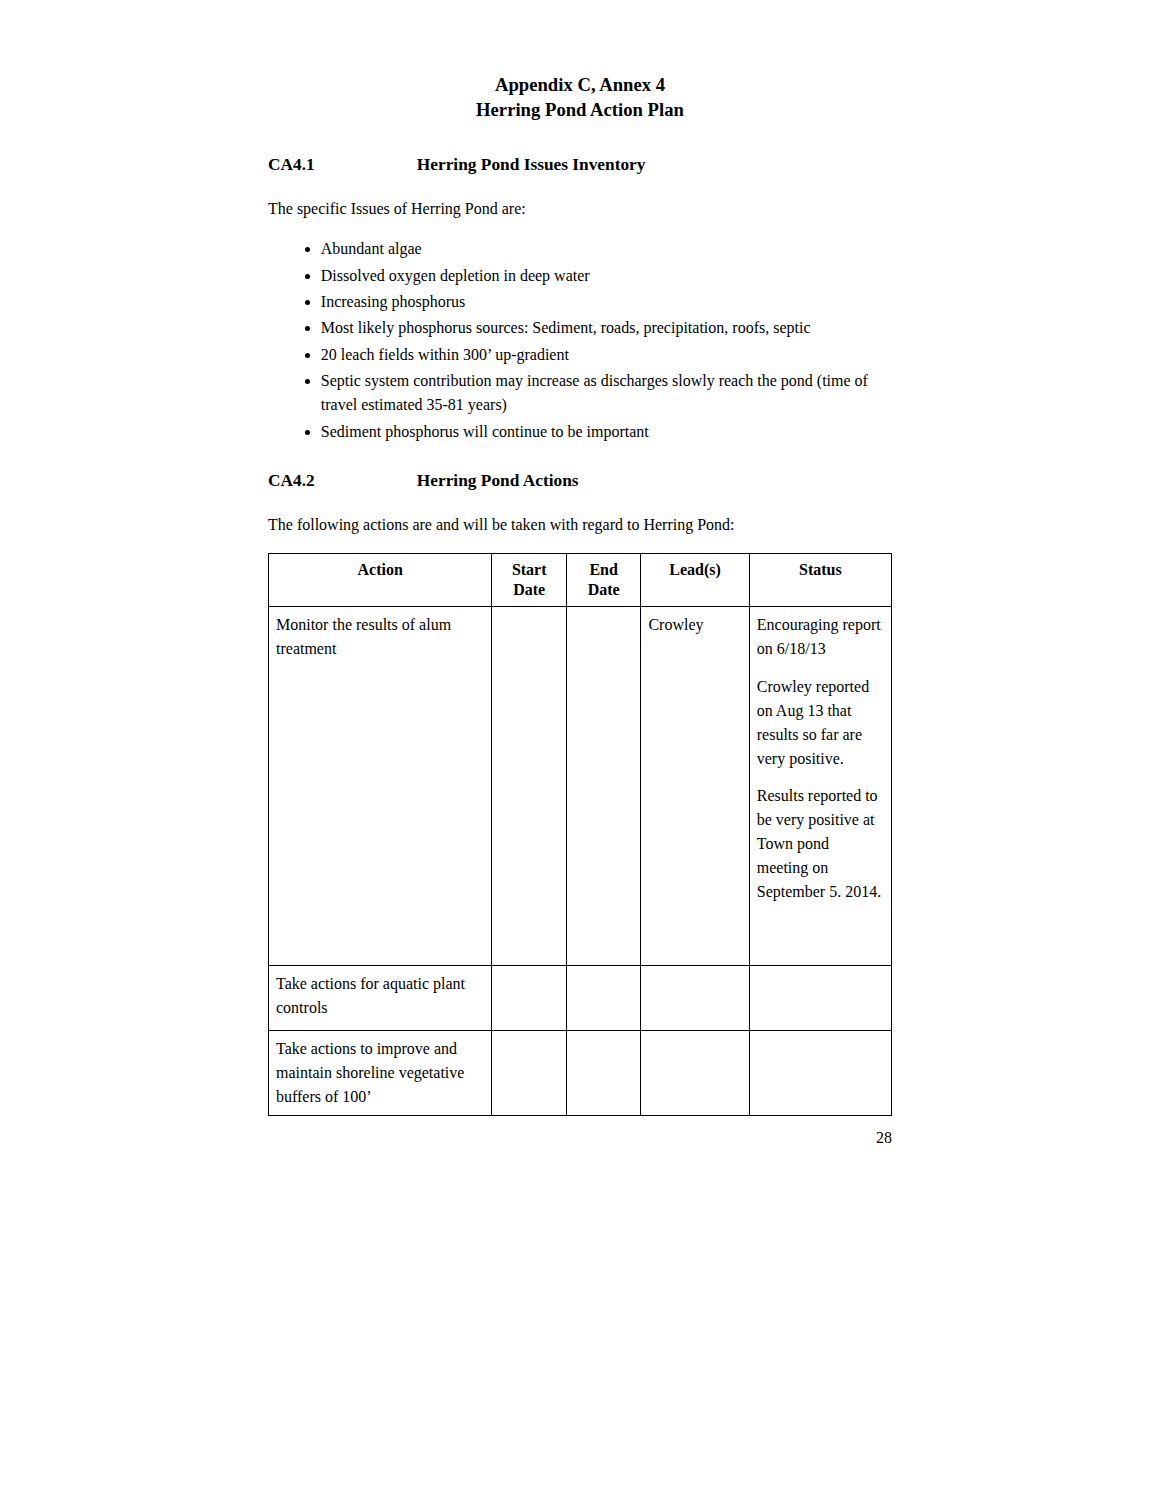Appendix C, Annex 4
Herring Pond Action Plan
CA4.1 Herring Pond Issues Inventory
The specific Issues of Herring Pond are:
Abundant algae
Dissolved oxygen depletion in deep water
Increasing phosphorus
Most likely phosphorus sources: Sediment, roads, precipitation, roofs, septic
20 leach fields within 300’ up-gradient
Septic system contribution may increase as discharges slowly reach the pond (time of travel estimated 35-81 years)
Sediment phosphorus will continue to be important
CA4.2 Herring Pond Actions
The following actions are and will be taken with regard to Herring Pond:
| Action | Start Date | End Date | Lead(s) | Status |
| --- | --- | --- | --- | --- |
| Monitor the results of alum treatment | | | Crowley | Encouraging report on 6/18/13 Crowley reported on Aug 13 that results so far are very positive. Results reported to be very positive at Town pond meeting on September 5. 2014. |
| Take actions for aquatic plant controls | | | | |
| Take actions to improve and maintain shoreline vegetative buffers of 100’ | | | | |
28